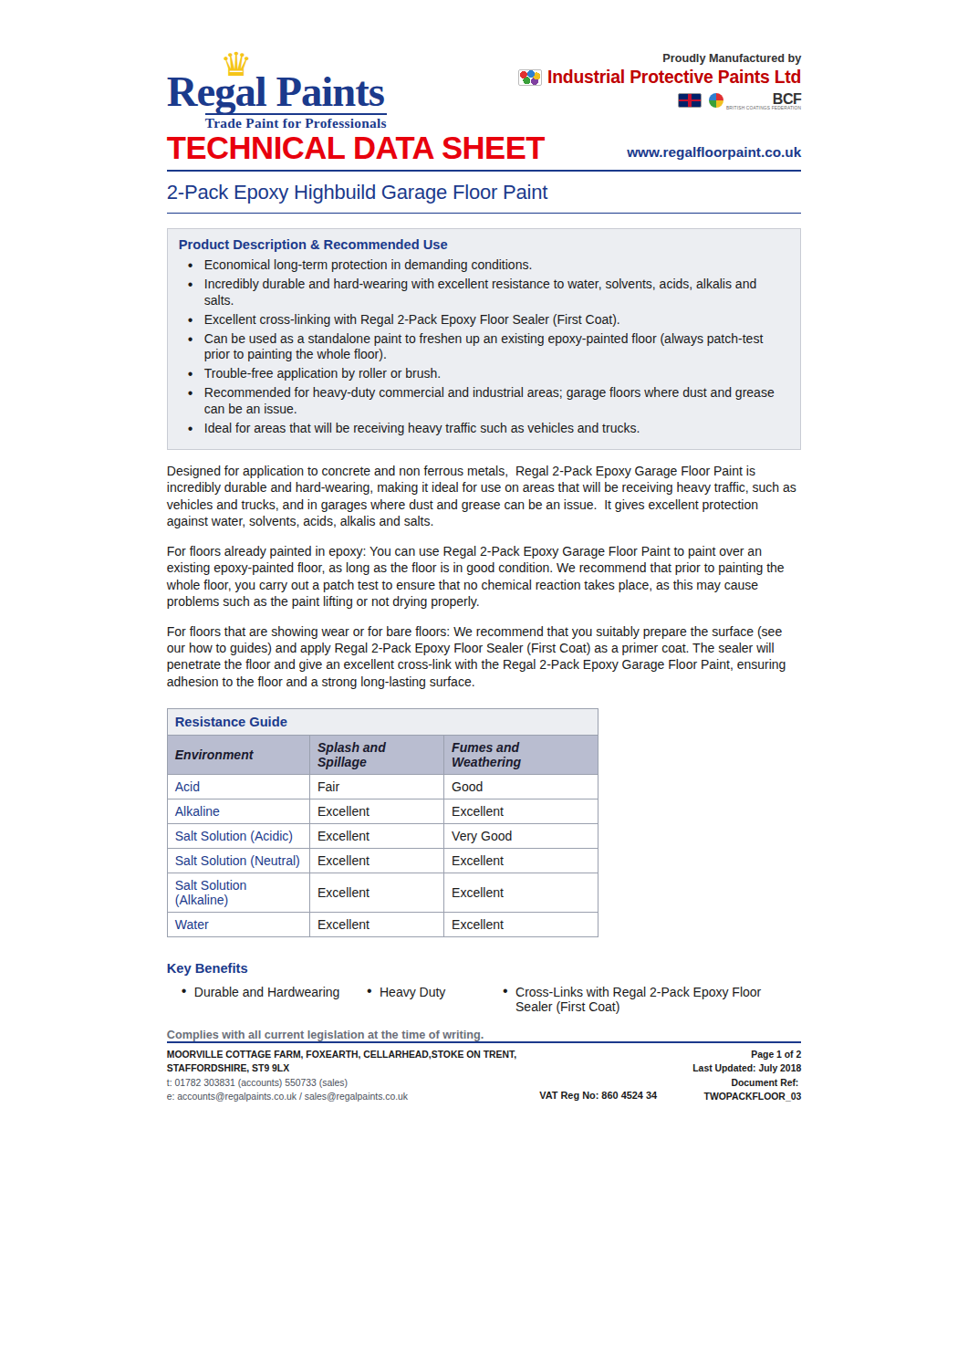♛ Regal Paints Trade Paint for Professionals
Proudly Manufactured by
Industrial Protective Paints Ltd
BCF
BRITISH COATINGS FEDERATION
TECHNICAL DATA SHEET
www.regalfloorpaint.co.uk
2-Pack Epoxy Highbuild Garage Floor Paint
Product Description & Recommended Use
Economical long-term protection in demanding conditions.
Incredibly durable and hard-wearing with excellent resistance to water, solvents, acids, alkalis and salts.
Excellent cross-linking with Regal 2-Pack Epoxy Floor Sealer (First Coat).
Can be used as a standalone paint to freshen up an existing epoxy-painted floor (always patch-test prior to painting the whole floor).
Trouble-free application by roller or brush.
Recommended for heavy-duty commercial and industrial areas; garage floors where dust and grease can be an issue.
Ideal for areas that will be receiving heavy traffic such as vehicles and trucks.
Designed for application to concrete and non ferrous metals, Regal 2-Pack Epoxy Garage Floor Paint is incredibly durable and hard-wearing, making it ideal for use on areas that will be receiving heavy traffic, such as vehicles and trucks, and in garages where dust and grease can be an issue. It gives excellent protection against water, solvents, acids, alkalis and salts.
For floors already painted in epoxy: You can use Regal 2-Pack Epoxy Garage Floor Paint to paint over an existing epoxy-painted floor, as long as the floor is in good condition. We recommend that prior to painting the whole floor, you carry out a patch test to ensure that no chemical reaction takes place, as this may cause problems such as the paint lifting or not drying properly.
For floors that are showing wear or for bare floors: We recommend that you suitably prepare the surface (see our how to guides) and apply Regal 2-Pack Epoxy Floor Sealer (First Coat) as a primer coat. The sealer will penetrate the floor and give an excellent cross-link with the Regal 2-Pack Epoxy Garage Floor Paint, ensuring adhesion to the floor and a strong long-lasting surface.
Resistance Guide
| Environment | Splash and Spillage | Fumes and Weathering |
| --- | --- | --- |
| Acid | Fair | Good |
| Alkaline | Excellent | Excellent |
| Salt Solution (Acidic) | Excellent | Very Good |
| Salt Solution (Neutral) | Excellent | Excellent |
| Salt Solution (Alkaline) | Excellent | Excellent |
| Water | Excellent | Excellent |
Key Benefits
Durable and Hardwearing
Heavy Duty
Cross-Links with Regal 2-Pack Epoxy Floor Sealer (First Coat)
Complies with all current legislation at the time of writing.
MOORVILLE COTTAGE FARM, FOXEARTH, CELLARHEAD,STOKE ON TRENT, STAFFORDSHIRE, ST9 9LX
t: 01782 303831 (accounts) 550733 (sales)
e: accounts@regalpaints.co.uk / sales@regalpaints.co.uk
VAT Reg No: 860 4524 34
Page 1 of 2
Last Updated: July 2018
Document Ref: TWOPACKFLOOR_03